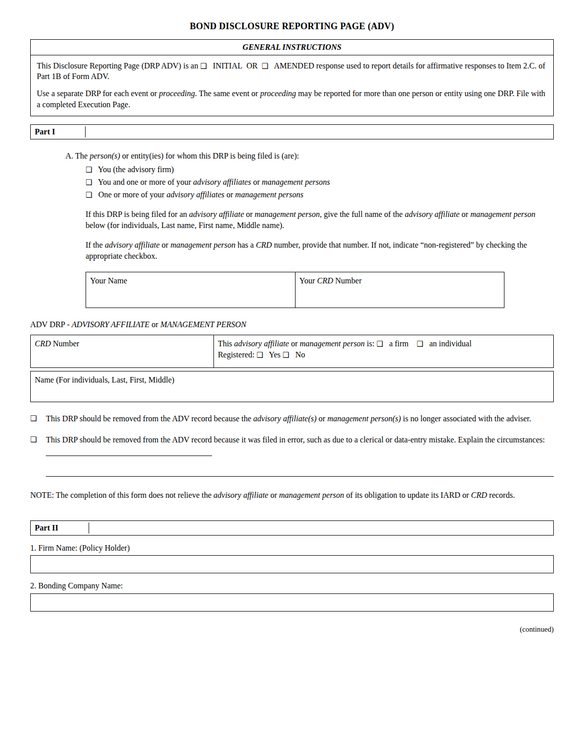BOND DISCLOSURE REPORTING PAGE (ADV)
GENERAL INSTRUCTIONS
This Disclosure Reporting Page (DRP ADV) is an ❑ INITIAL OR ❑ AMENDED response used to report details for affirmative responses to Item 2.C. of Part 1B of Form ADV.
Use a separate DRP for each event or proceeding. The same event or proceeding may be reported for more than one person or entity using one DRP. File with a completed Execution Page.
Part I
A. The person(s) or entity(ies) for whom this DRP is being filed is (are):
❑ You (the advisory firm)
❑ You and one or more of your advisory affiliates or management persons
❑ One or more of your advisory affiliates or management persons
If this DRP is being filed for an advisory affiliate or management person, give the full name of the advisory affiliate or management person below (for individuals, Last name, First name, Middle name).
If the advisory affiliate or management person has a CRD number, provide that number. If not, indicate “non-registered” by checking the appropriate checkbox.
| Your Name | Your CRD Number |
ADV DRP - ADVISORY AFFILIATE or MANAGEMENT PERSON
| CRD Number | This advisory affiliate or management person is: ❑ a firm ❑ an individual Registered: ❑ Yes ❑ No |
| Name (For individuals, Last, First, Middle) |
❑ This DRP should be removed from the ADV record because the advisory affiliate(s) or management person(s) is no longer associated with the adviser.
❑ This DRP should be removed from the ADV record because it was filed in error, such as due to a clerical or data-entry mistake. Explain the circumstances:
NOTE: The completion of this form does not relieve the advisory affiliate or management person of its obligation to update its IARD or CRD records.
Part II
1. Firm Name: (Policy Holder)
2. Bonding Company Name:
(continued)